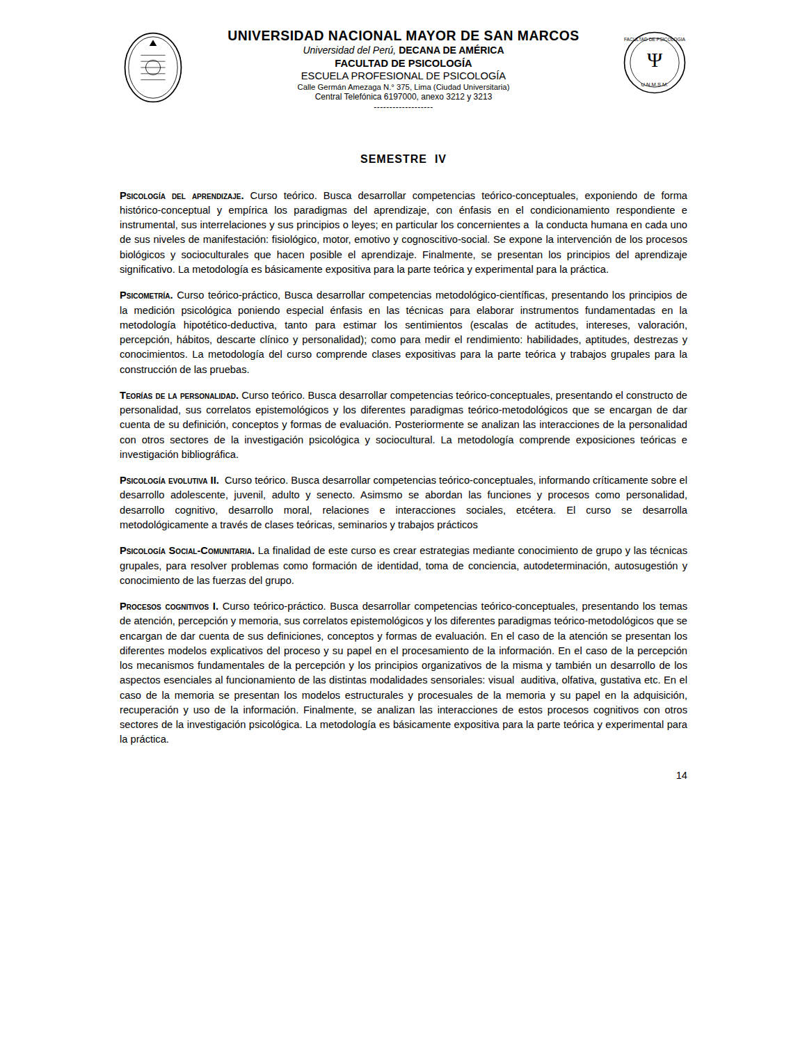UNIVERSIDAD NACIONAL MAYOR DE SAN MARCOS
Universidad del Perú, DECANA DE AMÉRICA
FACULTAD DE PSICOLOGÍA
ESCUELA PROFESIONAL DE PSICOLOGÍA
Calle Germán Amezaga N.° 375, Lima (Ciudad Universitaria)
Central Telefónica 6197000, anexo 3212 y 3213
-------------------
SEMESTRE IV
Psicología del aprendizaje. Curso teórico. Busca desarrollar competencias teórico-conceptuales, exponiendo de forma histórico-conceptual y empírica los paradigmas del aprendizaje, con énfasis en el condicionamiento respondiente e instrumental, sus interrelaciones y sus principios o leyes; en particular los concernientes a la conducta humana en cada uno de sus niveles de manifestación: fisiológico, motor, emotivo y cognoscitivo-social. Se expone la intervención de los procesos biológicos y socioculturales que hacen posible el aprendizaje. Finalmente, se presentan los principios del aprendizaje significativo. La metodología es básicamente expositiva para la parte teórica y experimental para la práctica.
Psicometría. Curso teórico-práctico, Busca desarrollar competencias metodológico-científicas, presentando los principios de la medición psicológica poniendo especial énfasis en las técnicas para elaborar instrumentos fundamentadas en la metodología hipotético-deductiva, tanto para estimar los sentimientos (escalas de actitudes, intereses, valoración, percepción, hábitos, descarte clínico y personalidad); como para medir el rendimiento: habilidades, aptitudes, destrezas y conocimientos. La metodología del curso comprende clases expositivas para la parte teórica y trabajos grupales para la construcción de las pruebas.
Teorías de la personalidad. Curso teórico. Busca desarrollar competencias teórico-conceptuales, presentando el constructo de personalidad, sus correlatos epistemológicos y los diferentes paradigmas teórico-metodológicos que se encargan de dar cuenta de su definición, conceptos y formas de evaluación. Posteriormente se analizan las interacciones de la personalidad con otros sectores de la investigación psicológica y sociocultural. La metodología comprende exposiciones teóricas e investigación bibliográfica.
Psicología evolutiva II. Curso teórico. Busca desarrollar competencias teórico-conceptuales, informando críticamente sobre el desarrollo adolescente, juvenil, adulto y senecto. Asimsmo se abordan las funciones y procesos como personalidad, desarrollo cognitivo, desarrollo moral, relaciones e interacciones sociales, etcétera. El curso se desarrolla metodológicamente a través de clases teóricas, seminarios y trabajos prácticos
Psicología Social-Comunitaria. La finalidad de este curso es crear estrategias mediante conocimiento de grupo y las técnicas grupales, para resolver problemas como formación de identidad, toma de conciencia, autodeterminación, autosugestión y conocimiento de las fuerzas del grupo.
Procesos cognitivos I. Curso teórico-práctico. Busca desarrollar competencias teórico-conceptuales, presentando los temas de atención, percepción y memoria, sus correlatos epistemológicos y los diferentes paradigmas teórico-metodológicos que se encargan de dar cuenta de sus definiciones, conceptos y formas de evaluación. En el caso de la atención se presentan los diferentes modelos explicativos del proceso y su papel en el procesamiento de la información. En el caso de la percepción los mecanismos fundamentales de la percepción y los principios organizativos de la misma y también un desarrollo de los aspectos esenciales al funcionamiento de las distintas modalidades sensoriales: visual auditiva, olfativa, gustativa etc. En el caso de la memoria se presentan los modelos estructurales y procesuales de la memoria y su papel en la adquisición, recuperación y uso de la información. Finalmente, se analizan las interacciones de estos procesos cognitivos con otros sectores de la investigación psicológica. La metodología es básicamente expositiva para la parte teórica y experimental para la práctica.
14